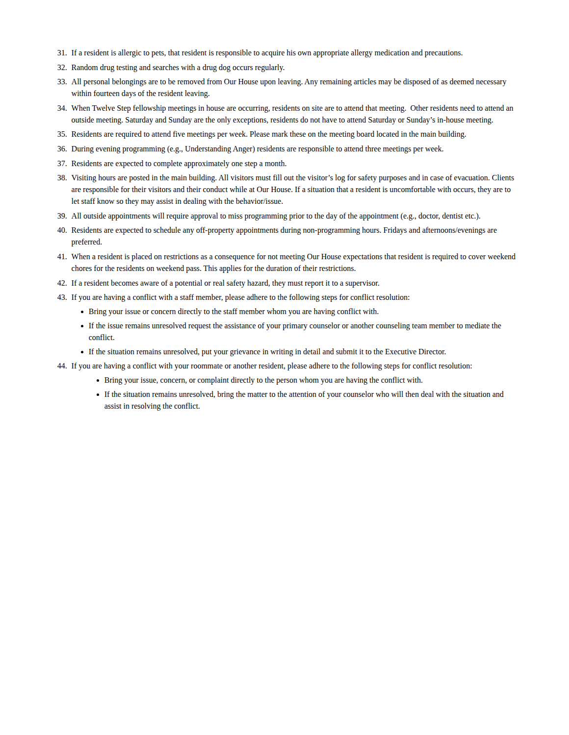If a resident is allergic to pets, that resident is responsible to acquire his own appropriate allergy medication and precautions.
Random drug testing and searches with a drug dog occurs regularly.
All personal belongings are to be removed from Our House upon leaving. Any remaining articles may be disposed of as deemed necessary within fourteen days of the resident leaving.
When Twelve Step fellowship meetings in house are occurring, residents on site are to attend that meeting. Other residents need to attend an outside meeting. Saturday and Sunday are the only exceptions, residents do not have to attend Saturday or Sunday’s in-house meeting.
Residents are required to attend five meetings per week. Please mark these on the meeting board located in the main building.
During evening programming (e.g., Understanding Anger) residents are responsible to attend three meetings per week.
Residents are expected to complete approximately one step a month.
Visiting hours are posted in the main building. All visitors must fill out the visitor’s log for safety purposes and in case of evacuation. Clients are responsible for their visitors and their conduct while at Our House. If a situation that a resident is uncomfortable with occurs, they are to let staff know so they may assist in dealing with the behavior/issue.
All outside appointments will require approval to miss programming prior to the day of the appointment (e.g., doctor, dentist etc.).
Residents are expected to schedule any off-property appointments during non-programming hours. Fridays and afternoons/evenings are preferred.
When a resident is placed on restrictions as a consequence for not meeting Our House expectations that resident is required to cover weekend chores for the residents on weekend pass. This applies for the duration of their restrictions.
If a resident becomes aware of a potential or real safety hazard, they must report it to a supervisor.
If you are having a conflict with a staff member, please adhere to the following steps for conflict resolution:
Bring your issue or concern directly to the staff member whom you are having conflict with.
If the issue remains unresolved request the assistance of your primary counselor or another counseling team member to mediate the conflict.
If the situation remains unresolved, put your grievance in writing in detail and submit it to the Executive Director.
If you are having a conflict with your roommate or another resident, please adhere to the following steps for conflict resolution:
Bring your issue, concern, or complaint directly to the person whom you are having the conflict with.
If the situation remains unresolved, bring the matter to the attention of your counselor who will then deal with the situation and assist in resolving the conflict.